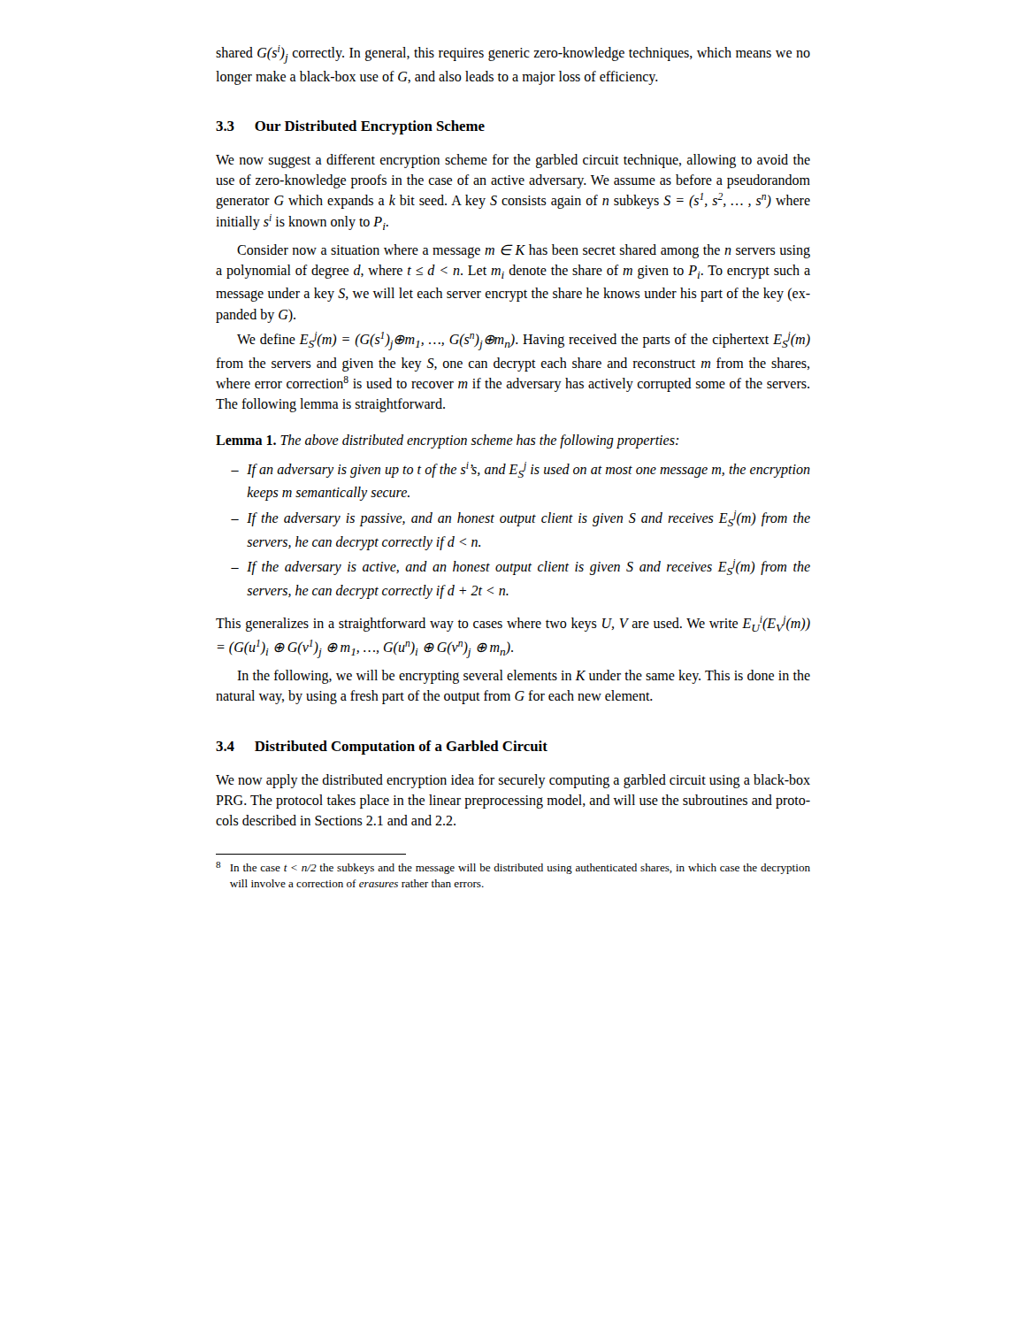shared G(si)j correctly. In general, this requires generic zero-knowledge techniques, which means we no longer make a black-box use of G, and also leads to a major loss of efficiency.
3.3 Our Distributed Encryption Scheme
We now suggest a different encryption scheme for the garbled circuit technique, allowing to avoid the use of zero-knowledge proofs in the case of an active adversary. We assume as before a pseudorandom generator G which expands a k bit seed. A key S consists again of n subkeys S = (s1, s2, … , sn) where initially si is known only to Pi.
Consider now a situation where a message m ∈ K has been secret shared among the n servers using a polynomial of degree d, where t ≤ d < n. Let mi denote the share of m given to Pi. To encrypt such a message under a key S, we will let each server encrypt the share he knows under his part of the key (expanded by G).
We define ESj(m) = (G(s1)j⊕m1, …, G(sn)j⊕mn). Having received the parts of the ciphertext ESj(m) from the servers and given the key S, one can decrypt each share and reconstruct m from the shares, where error correction8 is used to recover m if the adversary has actively corrupted some of the servers. The following lemma is straightforward.
Lemma 1. The above distributed encryption scheme has the following properties:
If an adversary is given up to t of the si’s, and ESj is used on at most one message m, the encryption keeps m semantically secure.
If the adversary is passive, and an honest output client is given S and receives ESj(m) from the servers, he can decrypt correctly if d < n.
If the adversary is active, and an honest output client is given S and receives ESj(m) from the servers, he can decrypt correctly if d + 2t < n.
This generalizes in a straightforward way to cases where two keys U, V are used. We write EUi(EVj(m)) = (G(u1)i ⊕ G(v1)j ⊕ m1, …, G(un)i ⊕ G(vn)j ⊕ mn).
In the following, we will be encrypting several elements in K under the same key. This is done in the natural way, by using a fresh part of the output from G for each new element.
3.4 Distributed Computation of a Garbled Circuit
We now apply the distributed encryption idea for securely computing a garbled circuit using a black-box PRG. The protocol takes place in the linear preprocessing model, and will use the subroutines and protocols described in Sections 2.1 and and 2.2.
8 In the case t < n/2 the subkeys and the message will be distributed using authenticated shares, in which case the decryption will involve a correction of erasures rather than errors.